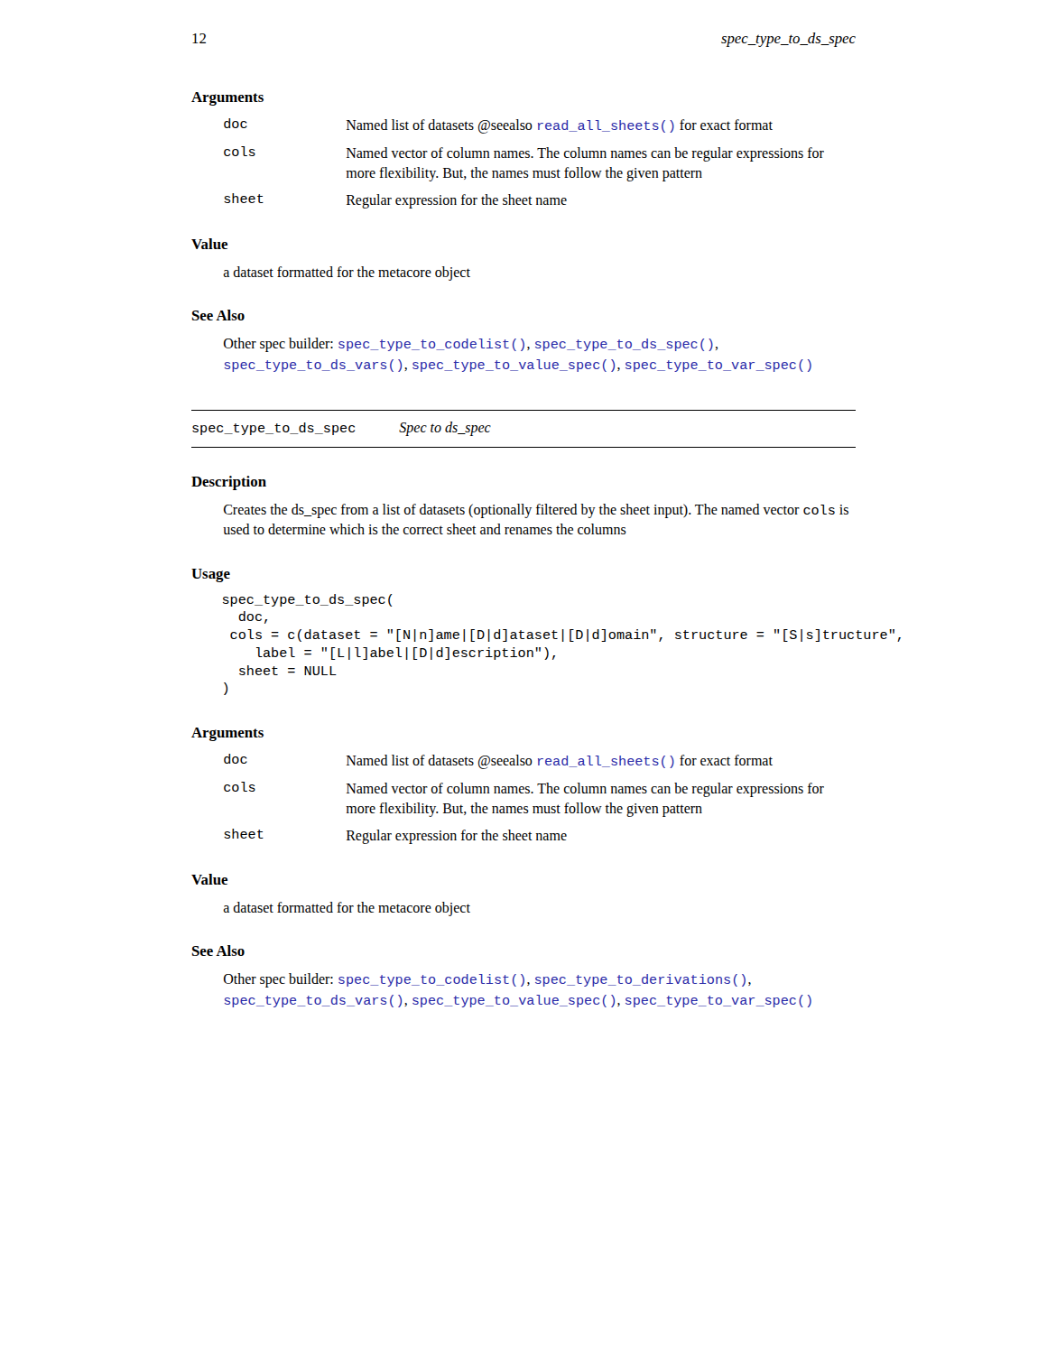12 spec_type_to_ds_spec
Arguments
doc
Named list of datasets @seealso read_all_sheets() for exact format
cols
Named vector of column names. The column names can be regular expressions for more flexibility. But, the names must follow the given pattern
sheet
Regular expression for the sheet name
Value
a dataset formatted for the metacore object
See Also
Other spec builder: spec_type_to_codelist(), spec_type_to_ds_spec(), spec_type_to_ds_vars(), spec_type_to_value_spec(), spec_type_to_var_spec()
spec_type_to_ds_spec Spec to ds_spec
Description
Creates the ds_spec from a list of datasets (optionally filtered by the sheet input). The named vector cols is used to determine which is the correct sheet and renames the columns
Usage
spec_type_to_ds_spec(
  doc,
 cols = c(dataset = "[N|n]ame|[D|d]ataset|[D|d]omain", structure = "[S|s]tructure",
    label = "[L|l]abel|[D|d]escription"),
  sheet = NULL
)
Arguments
doc
Named list of datasets @seealso read_all_sheets() for exact format
cols
Named vector of column names. The column names can be regular expressions for more flexibility. But, the names must follow the given pattern
sheet
Regular expression for the sheet name
Value
a dataset formatted for the metacore object
See Also
Other spec builder: spec_type_to_codelist(), spec_type_to_derivations(), spec_type_to_ds_vars(), spec_type_to_value_spec(), spec_type_to_var_spec()